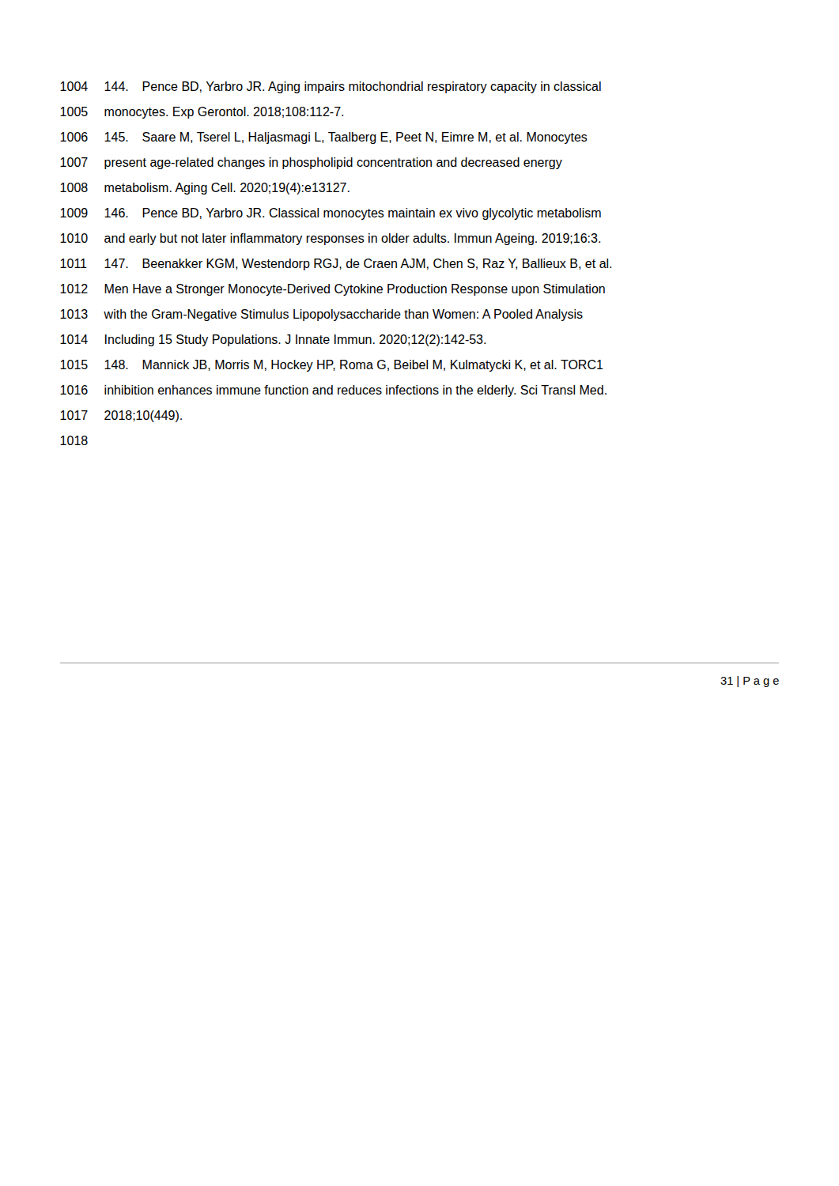1004 144. Pence BD, Yarbro JR. Aging impairs mitochondrial respiratory capacity in classical
1005 monocytes. Exp Gerontol. 2018;108:112-7.
1006 145. Saare M, Tserel L, Haljasmagi L, Taalberg E, Peet N, Eimre M, et al. Monocytes
1007 present age-related changes in phospholipid concentration and decreased energy
1008 metabolism. Aging Cell. 2020;19(4):e13127.
1009 146. Pence BD, Yarbro JR. Classical monocytes maintain ex vivo glycolytic metabolism
1010 and early but not later inflammatory responses in older adults. Immun Ageing. 2019;16:3.
1011 147. Beenakker KGM, Westendorp RGJ, de Craen AJM, Chen S, Raz Y, Ballieux B, et al.
1012 Men Have a Stronger Monocyte-Derived Cytokine Production Response upon Stimulation
1013 with the Gram-Negative Stimulus Lipopolysaccharide than Women: A Pooled Analysis
1014 Including 15 Study Populations. J Innate Immun. 2020;12(2):142-53.
1015 148. Mannick JB, Morris M, Hockey HP, Roma G, Beibel M, Kulmatycki K, et al. TORC1
1016 inhibition enhances immune function and reduces infections in the elderly. Sci Transl Med.
1017 2018;10(449).
1018
31 | P a g e